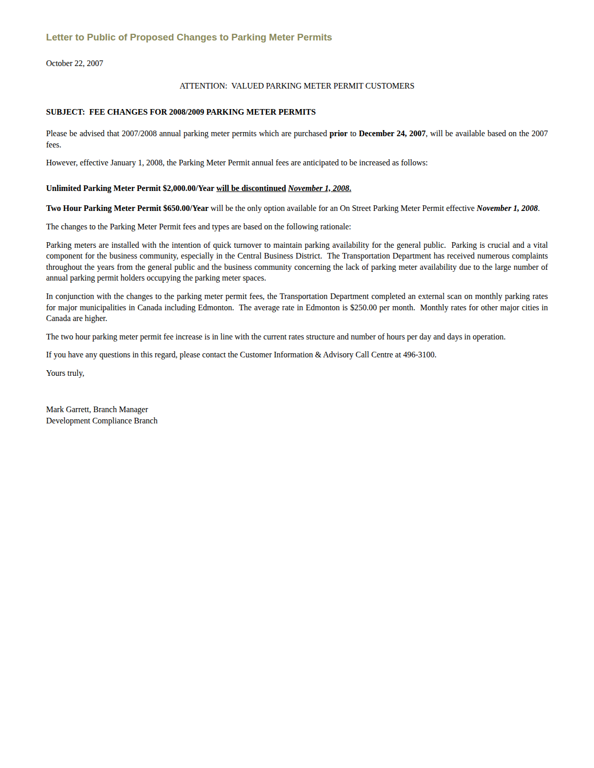Letter to Public of Proposed Changes to Parking Meter Permits
October 22, 2007
ATTENTION: VALUED PARKING METER PERMIT CUSTOMERS
SUBJECT: FEE CHANGES FOR 2008/2009 PARKING METER PERMITS
Please be advised that 2007/2008 annual parking meter permits which are purchased prior to December 24, 2007, will be available based on the 2007 fees.
However, effective January 1, 2008, the Parking Meter Permit annual fees are anticipated to be increased as follows:
Unlimited Parking Meter Permit $2,000.00/Year will be discontinued November 1, 2008.
Two Hour Parking Meter Permit $650.00/Year will be the only option available for an On Street Parking Meter Permit effective November 1, 2008.
The changes to the Parking Meter Permit fees and types are based on the following rationale:
Parking meters are installed with the intention of quick turnover to maintain parking availability for the general public. Parking is crucial and a vital component for the business community, especially in the Central Business District. The Transportation Department has received numerous complaints throughout the years from the general public and the business community concerning the lack of parking meter availability due to the large number of annual parking permit holders occupying the parking meter spaces.
In conjunction with the changes to the parking meter permit fees, the Transportation Department completed an external scan on monthly parking rates for major municipalities in Canada including Edmonton. The average rate in Edmonton is $250.00 per month. Monthly rates for other major cities in Canada are higher.
The two hour parking meter permit fee increase is in line with the current rates structure and number of hours per day and days in operation.
If you have any questions in this regard, please contact the Customer Information & Advisory Call Centre at 496-3100.
Yours truly,
Mark Garrett, Branch Manager
Development Compliance Branch